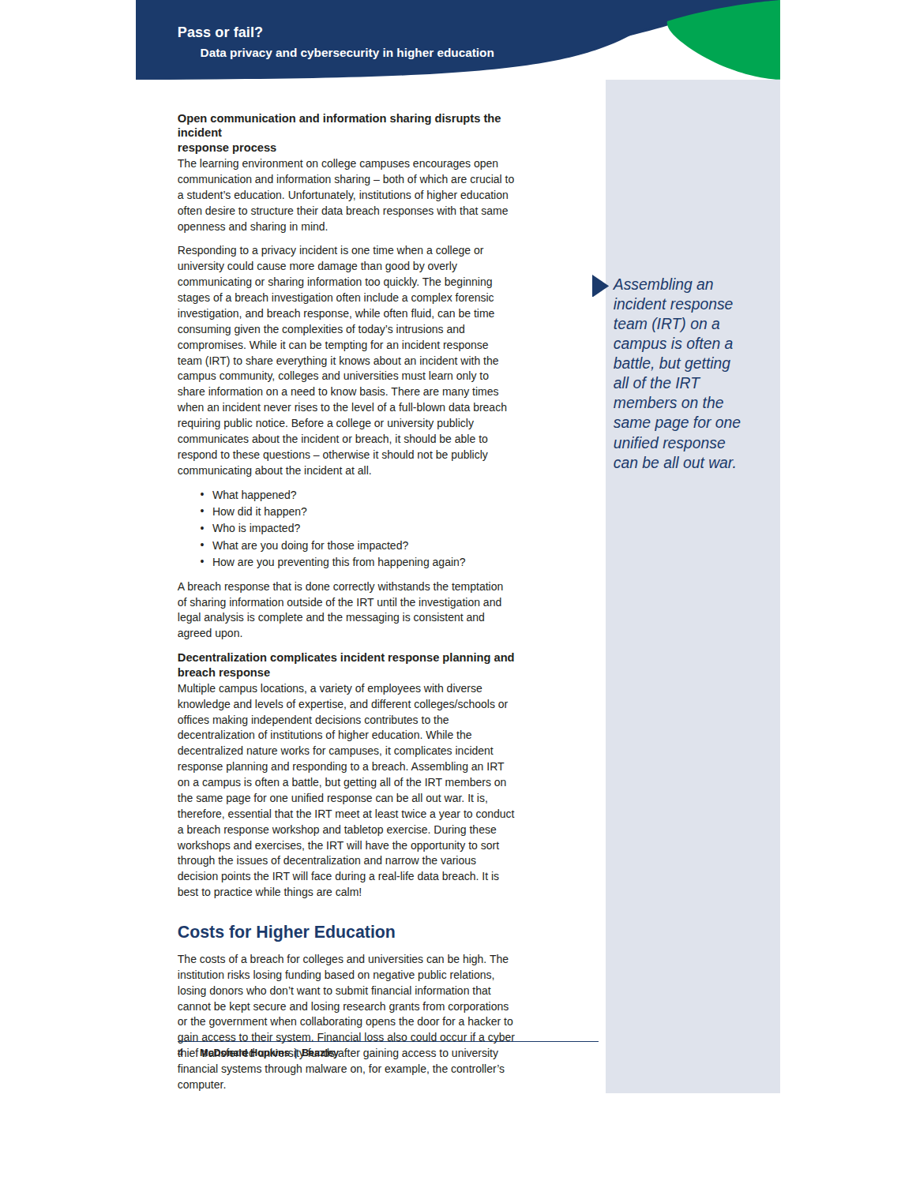Pass or fail?
Data privacy and cybersecurity in higher education
Assembling an incident response team (IRT) on a campus is often a battle, but getting all of the IRT members on the same page for one unified response can be all out war.
Open communication and information sharing disrupts the incident
response process
The learning environment on college campuses encourages open communication and information sharing – both of which are crucial to a student’s education. Unfortunately, institutions of higher education often desire to structure their data breach responses with that same openness and sharing in mind.
Responding to a privacy incident is one time when a college or university could cause more damage than good by overly communicating or sharing information too quickly. The beginning stages of a breach investigation often include a complex forensic investigation, and breach response, while often fluid, can be time consuming given the complexities of today’s intrusions and compromises. While it can be tempting for an incident response team (IRT) to share everything it knows about an incident with the campus community, colleges and universities must learn only to share information on a need to know basis. There are many times when an incident never rises to the level of a full-blown data breach requiring public notice. Before a college or university publicly communicates about the incident or breach, it should be able to respond to these questions – otherwise it should not be publicly communicating about the incident at all.
What happened?
How did it happen?
Who is impacted?
What are you doing for those impacted?
How are you preventing this from happening again?
A breach response that is done correctly withstands the temptation of sharing information outside of the IRT until the investigation and legal analysis is complete and the messaging is consistent and agreed upon.
Decentralization complicates incident response planning and
breach response
Multiple campus locations, a variety of employees with diverse knowledge and levels of expertise, and different colleges/schools or offices making independent decisions contributes to the decentralization of institutions of higher education. While the decentralized nature works for campuses, it complicates incident response planning and responding to a breach. Assembling an IRT on a campus is often a battle, but getting all of the IRT members on the same page for one unified response can be all out war. It is, therefore, essential that the IRT meet at least twice a year to conduct a breach response workshop and tabletop exercise. During these workshops and exercises, the IRT will have the opportunity to sort through the issues of decentralization and narrow the various decision points the IRT will face during a real-life data breach. It is best to practice while things are calm!
Costs for Higher Education
The costs of a breach for colleges and universities can be high. The institution risks losing funding based on negative public relations, losing donors who don’t want to submit financial information that cannot be kept secure and losing research grants from corporations or the government when collaborating opens the door for a hacker to gain access to their system. Financial loss also could occur if a cyber thief transferred university funds after gaining access to university financial systems through malware on, for example, the controller’s computer.
4 McDonald Hopkins|Beazley